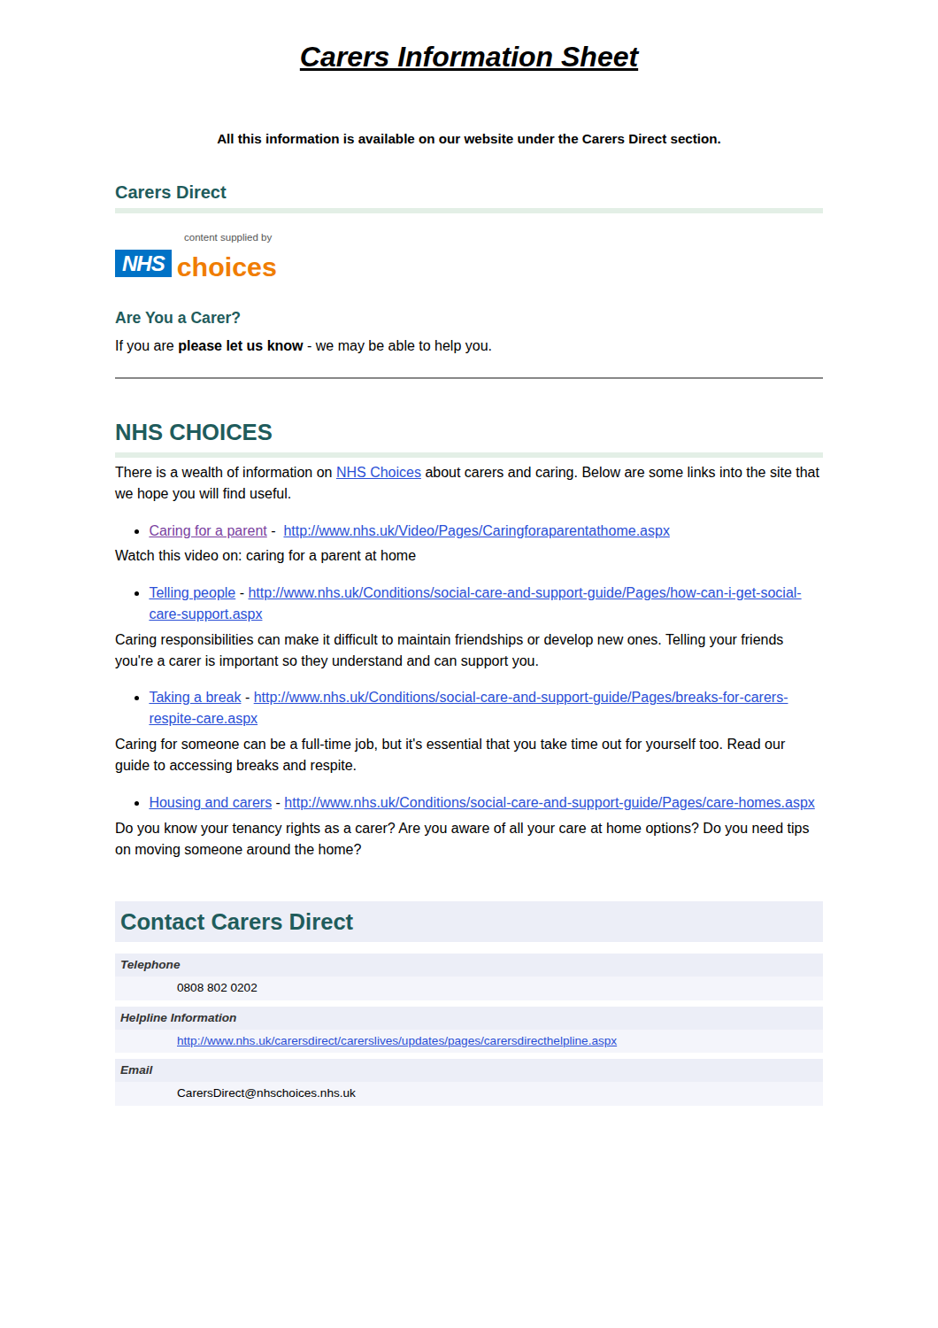Carers Information Sheet
All this information is available on our website under the Carers Direct section.
Carers Direct
content supplied by NHS choices
Are You a Carer?
If you are please let us know - we may be able to help you.
NHS CHOICES
There is a wealth of information on NHS Choices about carers and caring. Below are some links into the site that we hope you will find useful.
Caring for a parent - http://www.nhs.uk/Video/Pages/Caringforaparentathome.aspx
Watch this video on: caring for a parent at home
Telling people - http://www.nhs.uk/Conditions/social-care-and-support-guide/Pages/how-can-i-get-social-care-support.aspx
Caring responsibilities can make it difficult to maintain friendships or develop new ones. Telling your friends you're a carer is important so they understand and can support you.
Taking a break - http://www.nhs.uk/Conditions/social-care-and-support-guide/Pages/breaks-for-carers-respite-care.aspx
Caring for someone can be a full-time job, but it's essential that you take time out for yourself too. Read our guide to accessing breaks and respite.
Housing and carers - http://www.nhs.uk/Conditions/social-care-and-support-guide/Pages/care-homes.aspx
Do you know your tenancy rights as a carer? Are you aware of all your care at home options? Do you need tips on moving someone around the home?
Contact Carers Direct
Telephone
0808 802 0202
Helpline Information
http://www.nhs.uk/carersdirect/carerslives/updates/pages/carersdirecthelpline.aspx
Email
CarersDirect@nhschoices.nhs.uk